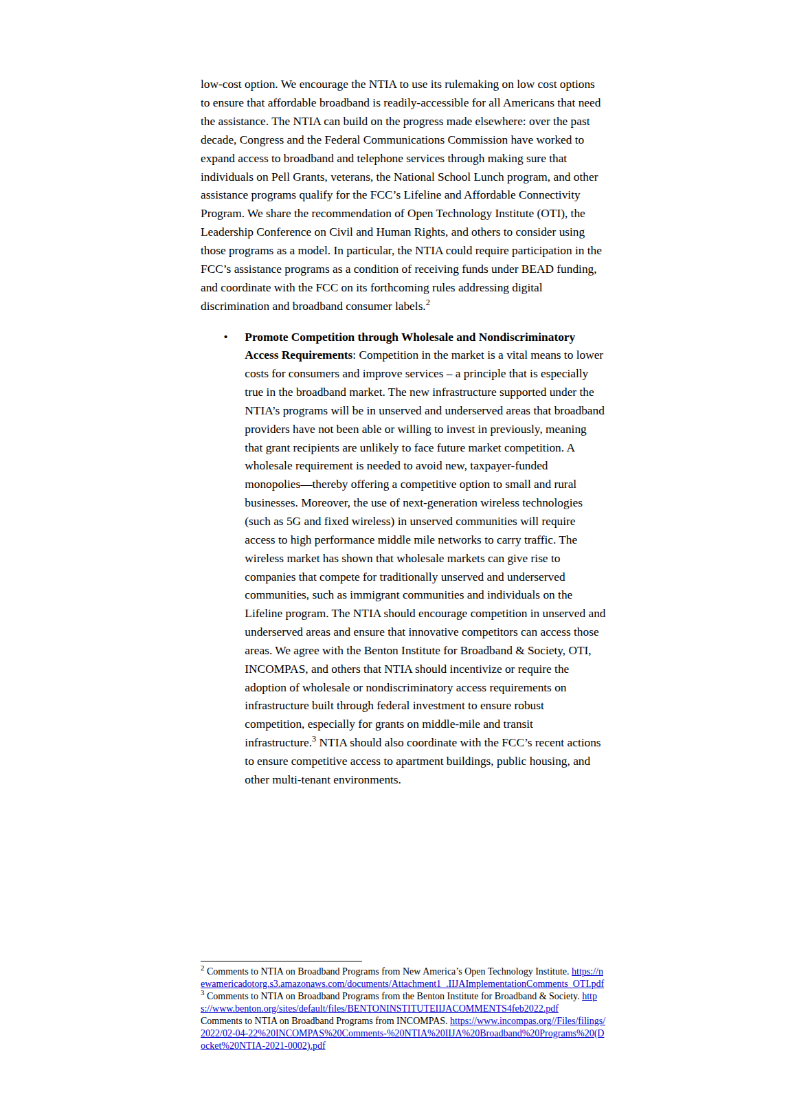low-cost option. We encourage the NTIA to use its rulemaking on low cost options to ensure that affordable broadband is readily-accessible for all Americans that need the assistance. The NTIA can build on the progress made elsewhere: over the past decade, Congress and the Federal Communications Commission have worked to expand access to broadband and telephone services through making sure that individuals on Pell Grants, veterans, the National School Lunch program, and other assistance programs qualify for the FCC’s Lifeline and Affordable Connectivity Program. We share the recommendation of Open Technology Institute (OTI), the Leadership Conference on Civil and Human Rights, and others to consider using those programs as a model. In particular, the NTIA could require participation in the FCC’s assistance programs as a condition of receiving funds under BEAD funding, and coordinate with the FCC on its forthcoming rules addressing digital discrimination and broadband consumer labels.2
•
Promote Competition through Wholesale and Nondiscriminatory Access Requirements: Competition in the market is a vital means to lower costs for consumers and improve services – a principle that is especially true in the broadband market. The new infrastructure supported under the NTIA’s programs will be in unserved and underserved areas that broadband providers have not been able or willing to invest in previously, meaning that grant recipients are unlikely to face future market competition. A wholesale requirement is needed to avoid new, taxpayer-funded monopolies—thereby offering a competitive option to small and rural businesses. Moreover, the use of next-generation wireless technologies (such as 5G and fixed wireless) in unserved communities will require access to high performance middle mile networks to carry traffic. The wireless market has shown that wholesale markets can give rise to companies that compete for traditionally unserved and underserved communities, such as immigrant communities and individuals on the Lifeline program. The NTIA should encourage competition in unserved and underserved areas and ensure that innovative competitors can access those areas. We agree with the Benton Institute for Broadband & Society, OTI, INCOMPAS, and others that NTIA should incentivize or require the adoption of wholesale or nondiscriminatory access requirements on infrastructure built through federal investment to ensure robust competition, especially for grants on middle-mile and transit infrastructure.3 NTIA should also coordinate with the FCC’s recent actions to ensure competitive access to apartment buildings, public housing, and other multi-tenant environments.
2 Comments to NTIA on Broadband Programs from New America’s Open Technology Institute. https://newamericadotorg.s3.amazonaws.com/documents/Attachment1_.IIJAImplementationComments_OTI.pdf
3 Comments to NTIA on Broadband Programs from the Benton Institute for Broadband & Society. https://www.benton.org/sites/default/files/BENTONINSTITUTEIIJACOMMENTS4feb2022.pdf
Comments to NTIA on Broadband Programs from INCOMPAS. https://www.incompas.org//Files/filings/2022/02-04-22%20INCOMPAS%20Comments-%20NTIA%20IIJA%20Broadband%20Programs%20(Docket%20NTIA-2021-0002).pdf